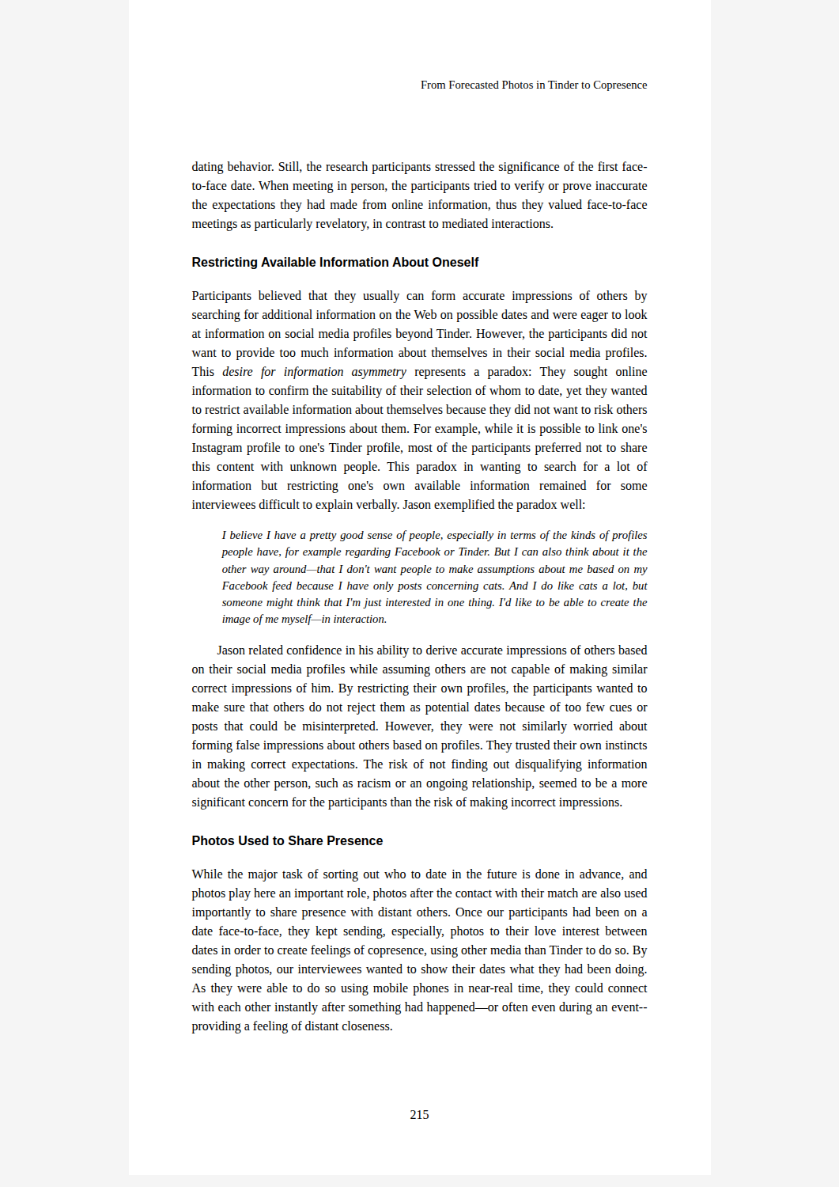From Forecasted Photos in Tinder to Copresence
dating behavior. Still, the research participants stressed the significance of the first face-to-face date. When meeting in person, the participants tried to verify or prove inaccurate the expectations they had made from online information, thus they valued face-to-face meetings as particularly revelatory, in contrast to mediated interactions.
Restricting Available Information About Oneself
Participants believed that they usually can form accurate impressions of others by searching for additional information on the Web on possible dates and were eager to look at information on social media profiles beyond Tinder. However, the participants did not want to provide too much information about themselves in their social media profiles. This desire for information asymmetry represents a paradox: They sought online information to confirm the suitability of their selection of whom to date, yet they wanted to restrict available information about themselves because they did not want to risk others forming incorrect impressions about them. For example, while it is possible to link one's Instagram profile to one's Tinder profile, most of the participants preferred not to share this content with unknown people. This paradox in wanting to search for a lot of information but restricting one's own available information remained for some interviewees difficult to explain verbally. Jason exemplified the paradox well:
I believe I have a pretty good sense of people, especially in terms of the kinds of profiles people have, for example regarding Facebook or Tinder. But I can also think about it the other way around—that I don't want people to make assumptions about me based on my Facebook feed because I have only posts concerning cats. And I do like cats a lot, but someone might think that I'm just interested in one thing. I'd like to be able to create the image of me myself—in interaction.
Jason related confidence in his ability to derive accurate impressions of others based on their social media profiles while assuming others are not capable of making similar correct impressions of him. By restricting their own profiles, the participants wanted to make sure that others do not reject them as potential dates because of too few cues or posts that could be misinterpreted. However, they were not similarly worried about forming false impressions about others based on profiles. They trusted their own instincts in making correct expectations. The risk of not finding out disqualifying information about the other person, such as racism or an ongoing relationship, seemed to be a more significant concern for the participants than the risk of making incorrect impressions.
Photos Used to Share Presence
While the major task of sorting out who to date in the future is done in advance, and photos play here an important role, photos after the contact with their match are also used importantly to share presence with distant others. Once our participants had been on a date face-to-face, they kept sending, especially, photos to their love interest between dates in order to create feelings of copresence, using other media than Tinder to do so. By sending photos, our interviewees wanted to show their dates what they had been doing. As they were able to do so using mobile phones in near-real time, they could connect with each other instantly after something had happened—or often even during an event--providing a feeling of distant closeness.
215